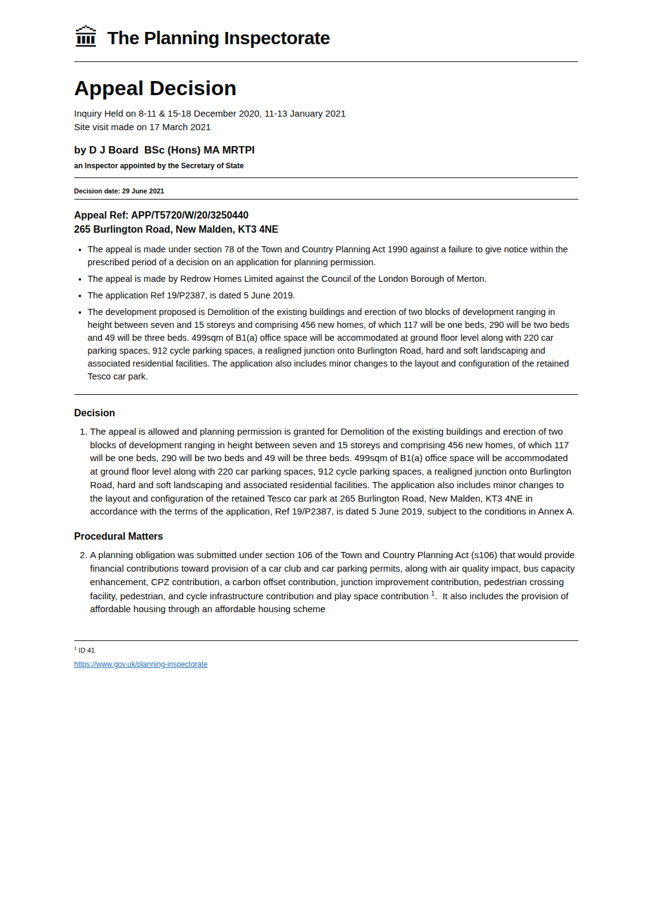🏛
The Planning Inspectorate
Appeal Decision
Inquiry Held on 8-11 & 15-18 December 2020, 11-13 January 2021
Site visit made on 17 March 2021
by D J Board BSc (Hons) MA MRTPI
an Inspector appointed by the Secretary of State
Decision date: 29 June 2021
Appeal Ref: APP/T5720/W/20/3250440 265 Burlington Road, New Malden, KT3 4NE
The appeal is made under section 78 of the Town and Country Planning Act 1990 against a failure to give notice within the prescribed period of a decision on an application for planning permission.
The appeal is made by Redrow Homes Limited against the Council of the London Borough of Merton.
The application Ref 19/P2387, is dated 5 June 2019.
The development proposed is Demolition of the existing buildings and erection of two blocks of development ranging in height between seven and 15 storeys and comprising 456 new homes, of which 117 will be one beds, 290 will be two beds and 49 will be three beds. 499sqm of B1(a) office space will be accommodated at ground floor level along with 220 car parking spaces, 912 cycle parking spaces, a realigned junction onto Burlington Road, hard and soft landscaping and associated residential facilities. The application also includes minor changes to the layout and configuration of the retained Tesco car park.
Decision
The appeal is allowed and planning permission is granted for Demolition of the existing buildings and erection of two blocks of development ranging in height between seven and 15 storeys and comprising 456 new homes, of which 117 will be one beds, 290 will be two beds and 49 will be three beds. 499sqm of B1(a) office space will be accommodated at ground floor level along with 220 car parking spaces, 912 cycle parking spaces, a realigned junction onto Burlington Road, hard and soft landscaping and associated residential facilities. The application also includes minor changes to the layout and configuration of the retained Tesco car park at 265 Burlington Road, New Malden, KT3 4NE in accordance with the terms of the application, Ref 19/P2387, is dated 5 June 2019, subject to the conditions in Annex A.
Procedural Matters
A planning obligation was submitted under section 106 of the Town and Country Planning Act (s106) that would provide financial contributions toward provision of a car club and car parking permits, along with air quality impact, bus capacity enhancement, CPZ contribution, a carbon offset contribution, junction improvement contribution, pedestrian crossing facility, pedestrian, and cycle infrastructure contribution and play space contribution 1. It also includes the provision of affordable housing through an affordable housing scheme
1 ID 41
https://www.gov.uk/planning-inspectorate